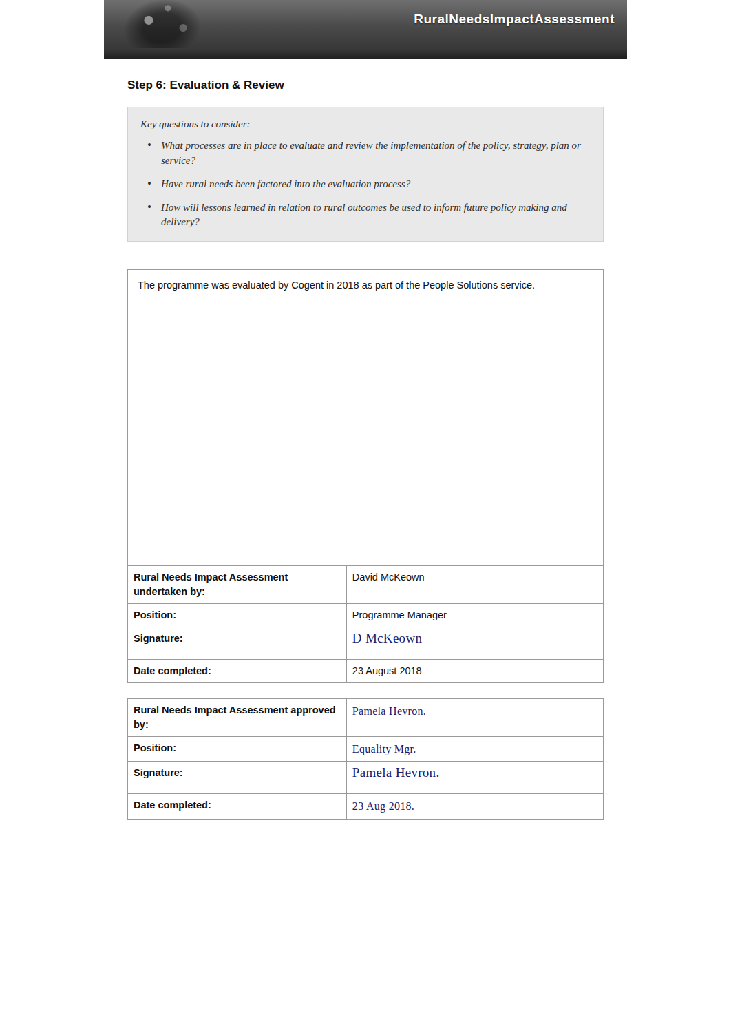RuralNeedsImpactAssessment
Step 6: Evaluation & Review
Key questions to consider:
What processes are in place to evaluate and review the implementation of the policy, strategy, plan or service?
Have rural needs been factored into the evaluation process?
How will lessons learned in relation to rural outcomes be used to inform future policy making and delivery?
The programme was evaluated by Cogent in 2018 as part of the People Solutions service.
| Rural Needs Impact Assessment undertaken by: | David McKeown |
| Position: | Programme Manager |
| Signature: | D McKeown |
| Date completed: | 23 August 2018 |
| Rural Needs Impact Assessment approved by: | Pamela Hevron. |
| Position: | Equality Mgr. |
| Signature: | Pamela Hevron. |
| Date completed: | 23 Aug 2018. |